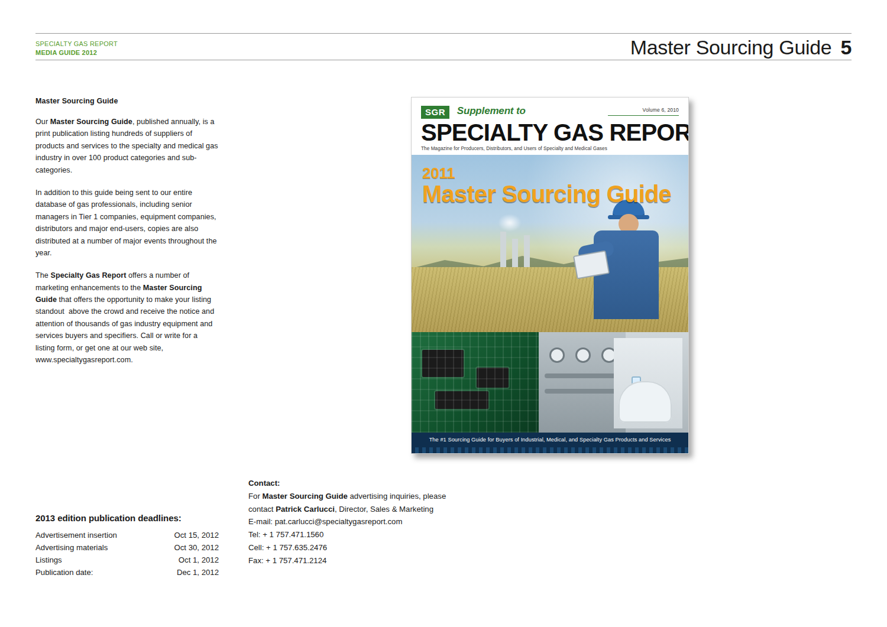SPECIALTY GAS REPORT
MEDIA GUIDE 2012
Master Sourcing Guide 5
Master Sourcing Guide
Our Master Sourcing Guide, published annually, is a print publication listing hundreds of suppliers of products and services to the specialty and medical gas industry in over 100 product categories and sub-categories.
In addition to this guide being sent to our entire database of gas professionals, including senior managers in Tier 1 companies, equipment companies, distributors and major end-users, copies are also distributed at a number of major events throughout the year.
The Specialty Gas Report offers a number of marketing enhancements to the Master Sourcing Guide that offers the opportunity to make your listing standout above the crowd and receive the notice and attention of thousands of gas industry equipment and services buyers and specifiers. Call or write for a listing form, or get one at our web site, www.specialtygasreport.com.
Volume 6, 2010
SGR Supplement to
SPECIALTY GAS REPORT
The Magazine for Producers, Distributors, and Users of Specialty and Medical Gases
2011
Master Sourcing Guide
The #1 Sourcing Guide for Buyers of Industrial, Medical, and Specialty Gas Products and Services
2013 edition publication deadlines:
| Advertisement insertion | Oct 15, 2012 |
| Advertising materials | Oct 30, 2012 |
| Listings | Oct 1, 2012 |
| Publication date: | Dec 1, 2012 |
Contact:
For Master Sourcing Guide advertising inquiries, please
contact Patrick Carlucci, Director, Sales & Marketing
E-mail: pat.carlucci@specialtygasreport.com
Tel: + 1 757.471.1560
Cell: + 1 757.635.2476
Fax: + 1 757.471.2124